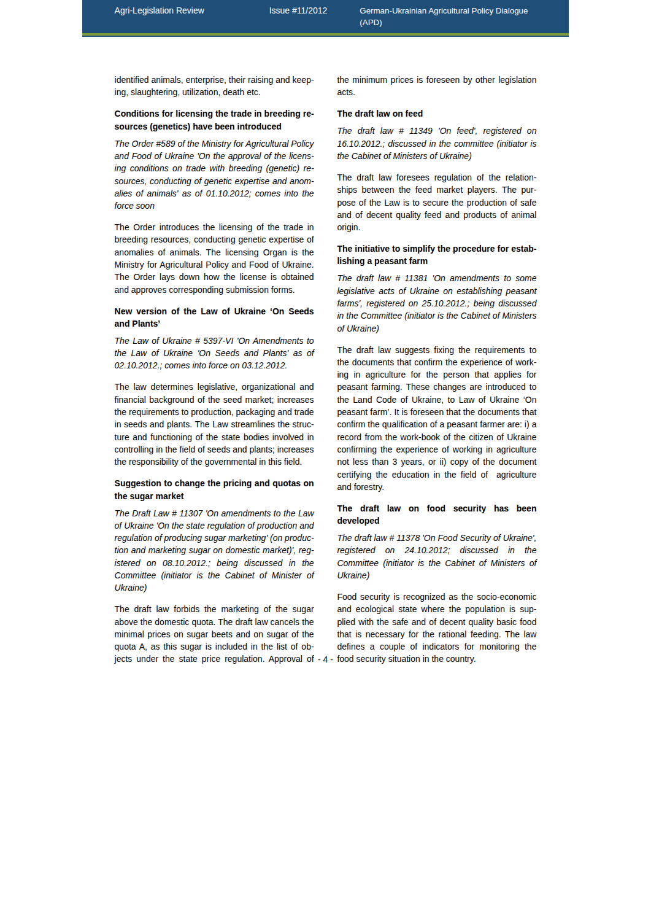Agri-Legislation Review
Issue #11/2012
German-Ukrainian Agricultural Policy Dialogue (APD)
identified animals, enterprise, their raising and keeping, slaughtering, utilization, death etc.
Conditions for licensing the trade in breeding resources (genetics) have been introduced
The Order #589 of the Ministry for Agricultural Policy and Food of Ukraine 'On the approval of the licensing conditions on trade with breeding (genetic) resources, conducting of genetic expertise and anomalies of animals' as of 01.10.2012; comes into the force soon
The Order introduces the licensing of the trade in breeding resources, conducting genetic expertise of anomalies of animals. The licensing Organ is the Ministry for Agricultural Policy and Food of Ukraine. The Order lays down how the license is obtained and approves corresponding submission forms.
New version of the Law of Ukraine ‘On Seeds and Plants’
The Law of Ukraine # 5397-VI 'On Amendments to the Law of Ukraine 'On Seeds and Plants' as of 02.10.2012.; comes into force on 03.12.2012.
The law determines legislative, organizational and financial background of the seed market; increases the requirements to production, packaging and trade in seeds and plants. The Law streamlines the structure and functioning of the state bodies involved in controlling in the field of seeds and plants; increases the responsibility of the governmental in this field.
Suggestion to change the pricing and quotas on the sugar market
The Draft Law # 11307 'On amendments to the Law of Ukraine 'On the state regulation of production and regulation of producing sugar marketing' (on production and marketing sugar on domestic market)', registered on 08.10.2012.; being discussed in the Committee (initiator is the Cabinet of Minister of Ukraine)
The draft law forbids the marketing of the sugar above the domestic quota. The draft law cancels the minimal prices on sugar beets and on sugar of the quota A, as this sugar is included in the list of objects under the state price regulation. Approval of the minimum prices is foreseen by other legislation acts.
The draft law on feed
The draft law # 11349 'On feed', registered on 16.10.2012.; discussed in the committee (initiator is the Cabinet of Ministers of Ukraine)
The draft law foresees regulation of the relationships between the feed market players. The purpose of the Law is to secure the production of safe and of decent quality feed and products of animal origin.
The initiative to simplify the procedure for establishing a peasant farm
The draft law # 11381 'On amendments to some legislative acts of Ukraine on establishing peasant farms', registered on 25.10.2012.; being discussed in the Committee (initiator is the Cabinet of Ministers of Ukraine)
The draft law suggests fixing the requirements to the documents that confirm the experience of working in agriculture for the person that applies for peasant farming. These changes are introduced to the Land Code of Ukraine, to Law of Ukraine ‘On peasant farm’. It is foreseen that the documents that confirm the qualification of a peasant farmer are: i) a record from the work-book of the citizen of Ukraine confirming the experience of working in agriculture not less than 3 years, or ii) copy of the document certifying the education in the field of agriculture and forestry.
The draft law on food security has been developed
The draft law # 11378 'On Food Security of Ukraine', registered on 24.10.2012; discussed in the Committee (initiator is the Cabinet of Ministers of Ukraine)
Food security is recognized as the socio-economic and ecological state where the population is supplied with the safe and of decent quality basic food that is necessary for the rational feeding. The law defines a couple of indicators for monitoring the food security situation in the country.
- 4 -